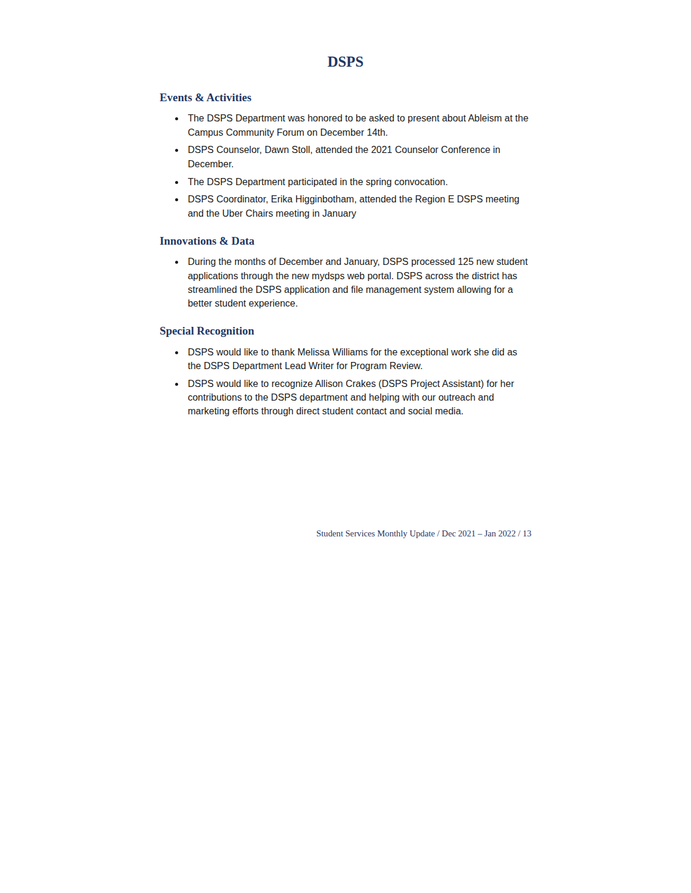DSPS
Events & Activities
The DSPS Department was honored to be asked to present about Ableism at the Campus Community Forum on December 14th.
DSPS Counselor, Dawn Stoll, attended the 2021 Counselor Conference in December.
The DSPS Department participated in the spring convocation.
DSPS Coordinator, Erika Higginbotham, attended the Region E DSPS meeting and the Uber Chairs meeting in January
Innovations & Data
During the months of December and January, DSPS processed 125 new student applications through the new mydsps web portal. DSPS across the district has streamlined the DSPS application and file management system allowing for a better student experience.
Special Recognition
DSPS would like to thank Melissa Williams for the exceptional work she did as the DSPS Department Lead Writer for Program Review.
DSPS would like to recognize Allison Crakes (DSPS Project Assistant) for her contributions to the DSPS department and helping with our outreach and marketing efforts through direct student contact and social media.
Student Services Monthly Update / Dec 2021 – Jan 2022 / 13